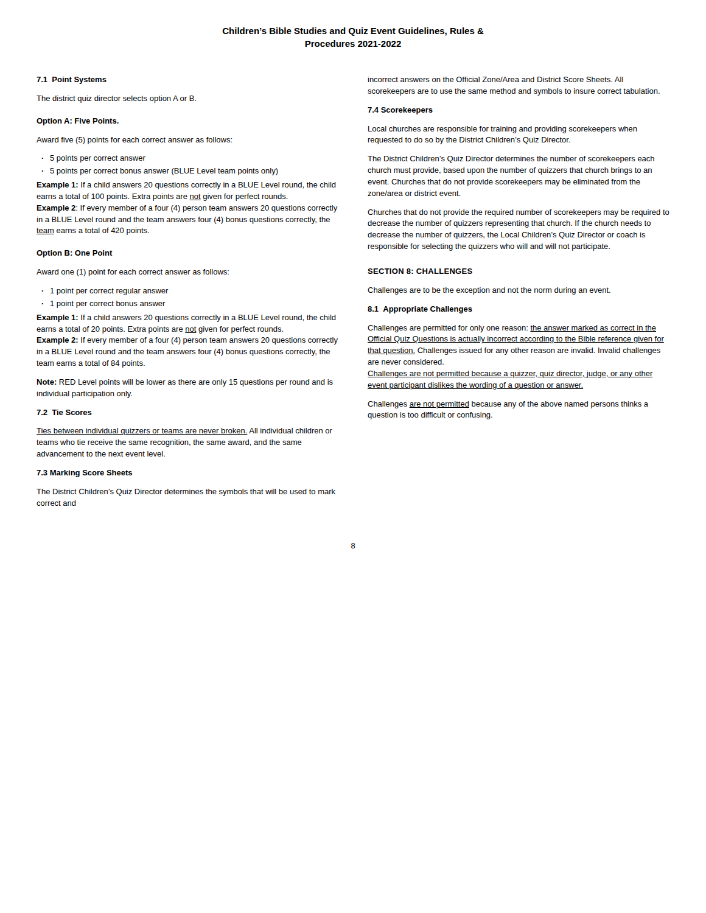Children’s Bible Studies and Quiz Event Guidelines, Rules &
Procedures 2021-2022
7.1 Point Systems
The district quiz director selects option A or B.
Option A: Five Points.
Award five (5) points for each correct answer as follows:
5 points per correct answer
5 points per correct bonus answer (BLUE Level team points only)
Example 1: If a child answers 20 questions correctly in a BLUE Level round, the child earns a total of 100 points. Extra points are not given for perfect rounds.
Example 2: If every member of a four (4) person team answers 20 questions correctly in a BLUE Level round and the team answers four (4) bonus questions correctly, the team earns a total of 420 points.
Option B: One Point
Award one (1) point for each correct answer as follows:
1 point per correct regular answer
1 point per correct bonus answer
Example 1: If a child answers 20 questions correctly in a BLUE Level round, the child earns a total of 20 points. Extra points are not given for perfect rounds.
Example 2: If every member of a four (4) person team answers 20 questions correctly in a BLUE Level round and the team answers four (4) bonus questions correctly, the team earns a total of 84 points.
Note: RED Level points will be lower as there are only 15 questions per round and is individual participation only.
7.2 Tie Scores
Ties between individual quizzers or teams are never broken. All individual children or teams who tie receive the same recognition, the same award, and the same advancement to the next event level.
7.3 Marking Score Sheets
The District Children’s Quiz Director determines the symbols that will be used to mark correct and
incorrect answers on the Official Zone/Area and District Score Sheets. All scorekeepers are to use the same method and symbols to insure correct tabulation.
7.4 Scorekeepers
Local churches are responsible for training and providing scorekeepers when requested to do so by the District Children’s Quiz Director.
The District Children’s Quiz Director determines the number of scorekeepers each church must provide, based upon the number of quizzers that church brings to an event. Churches that do not provide scorekeepers may be eliminated from the zone/area or district event.
Churches that do not provide the required number of scorekeepers may be required to decrease the number of quizzers representing that church. If the church needs to decrease the number of quizzers, the Local Children’s Quiz Director or coach is responsible for selecting the quizzers who will and will not participate.
SECTION 8: CHALLENGES
Challenges are to be the exception and not the norm during an event.
8.1 Appropriate Challenges
Challenges are permitted for only one reason: the answer marked as correct in the Official Quiz Questions is actually incorrect according to the Bible reference given for that question. Challenges issued for any other reason are invalid. Invalid challenges are never considered.
Challenges are not permitted because a quizzer, quiz director, judge, or any other event participant dislikes the wording of a question or answer.
Challenges are not permitted because any of the above named persons thinks a question is too difficult or confusing.
8